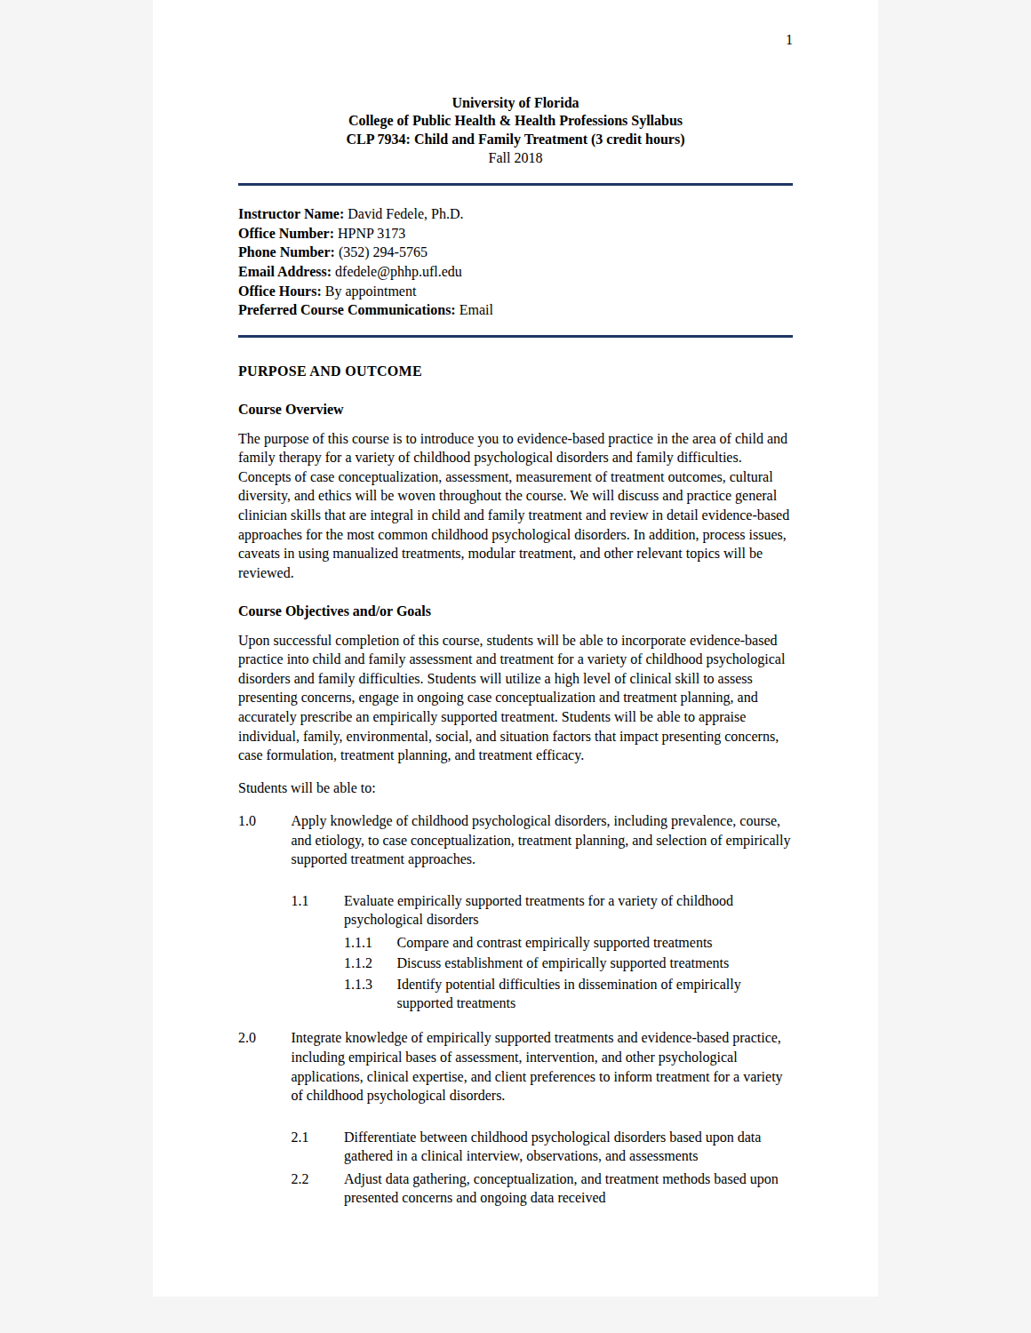1
University of Florida
College of Public Health & Health Professions Syllabus
CLP 7934: Child and Family Treatment (3 credit hours)
Fall 2018
Instructor Name: David Fedele, Ph.D.
Office Number: HPNP 3173
Phone Number: (352) 294-5765
Email Address: dfedele@phhp.ufl.edu
Office Hours: By appointment
Preferred Course Communications: Email
PURPOSE AND OUTCOME
Course Overview
The purpose of this course is to introduce you to evidence-based practice in the area of child and family therapy for a variety of childhood psychological disorders and family difficulties. Concepts of case conceptualization, assessment, measurement of treatment outcomes, cultural diversity, and ethics will be woven throughout the course. We will discuss and practice general clinician skills that are integral in child and family treatment and review in detail evidence-based approaches for the most common childhood psychological disorders. In addition, process issues, caveats in using manualized treatments, modular treatment, and other relevant topics will be reviewed.
Course Objectives and/or Goals
Upon successful completion of this course, students will be able to incorporate evidence-based practice into child and family assessment and treatment for a variety of childhood psychological disorders and family difficulties. Students will utilize a high level of clinical skill to assess presenting concerns, engage in ongoing case conceptualization and treatment planning, and accurately prescribe an empirically supported treatment. Students will be able to appraise individual, family, environmental, social, and situation factors that impact presenting concerns, case formulation, treatment planning, and treatment efficacy.
Students will be able to:
1.0
Apply knowledge of childhood psychological disorders, including prevalence, course, and etiology, to case conceptualization, treatment planning, and selection of empirically supported treatment approaches.
1.1
Evaluate empirically supported treatments for a variety of childhood psychological disorders
1.1.1
Compare and contrast empirically supported treatments
1.1.2
Discuss establishment of empirically supported treatments
1.1.3
Identify potential difficulties in dissemination of empirically supported treatments
2.0
Integrate knowledge of empirically supported treatments and evidence-based practice, including empirical bases of assessment, intervention, and other psychological applications, clinical expertise, and client preferences to inform treatment for a variety of childhood psychological disorders.
2.1
Differentiate between childhood psychological disorders based upon data gathered in a clinical interview, observations, and assessments
2.2
Adjust data gathering, conceptualization, and treatment methods based upon presented concerns and ongoing data received